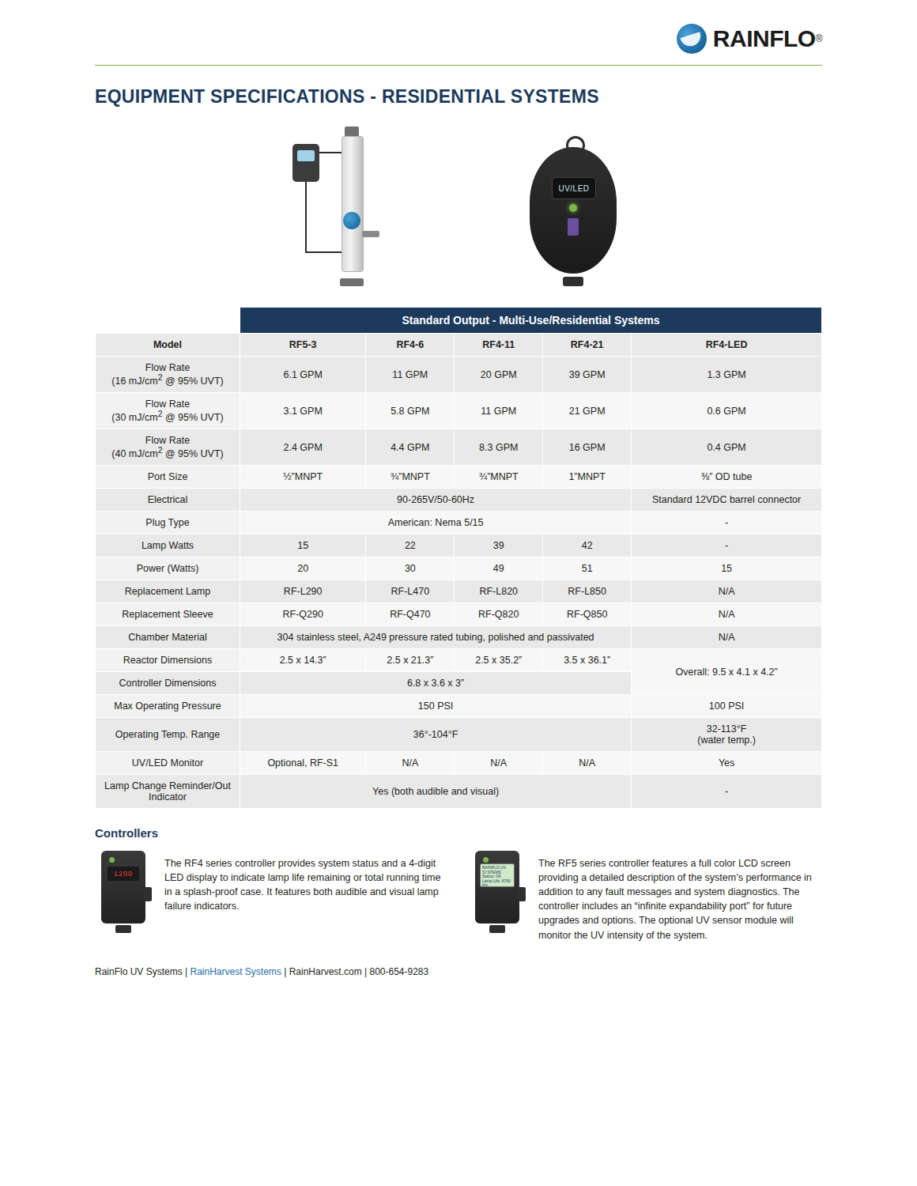RAINFLO®
EQUIPMENT SPECIFICATIONS - RESIDENTIAL SYSTEMS
UV/LED
| | Standard Output - Multi-Use/Residential Systems |
| --- | --- |
| Model | RF5-3 | RF4-6 | RF4-11 | RF4-21 | RF4-LED |
| Flow Rate (16 mJ/cm 2 @ 95% UVT) | 6.1 GPM | 11 GPM | 20 GPM | 39 GPM | 1.3 GPM |
| Flow Rate (30 mJ/cm 2 @ 95% UVT) | 3.1 GPM | 5.8 GPM | 11 GPM | 21 GPM | 0.6 GPM |
| Flow Rate (40 mJ/cm 2 @ 95% UVT) | 2.4 GPM | 4.4 GPM | 8.3 GPM | 16 GPM | 0.4 GPM |
| Port Size | ½”MNPT | ¾”MNPT | ¾”MNPT | 1”MNPT | ⅜” OD tube |
| Electrical | 90-265V/50-60Hz | Standard 12VDC barrel connector |
| Plug Type | American: Nema 5/15 | - |
| Lamp Watts | 15 | 22 | 39 | 42 | - |
| Power (Watts) | 20 | 30 | 49 | 51 | 15 |
| Replacement Lamp | RF-L290 | RF-L470 | RF-L820 | RF-L850 | N/A |
| Replacement Sleeve | RF-Q290 | RF-Q470 | RF-Q820 | RF-Q850 | N/A |
| Chamber Material | 304 stainless steel, A249 pressure rated tubing, polished and passivated | N/A |
| Reactor Dimensions | 2.5 x 14.3” | 2.5 x 21.3” | 2.5 x 35.2” | 3.5 x 36.1” | Overall: 9.5 x 4.1 x 4.2” |
| Controller Dimensions | 6.8 x 3.6 x 3” |
| Max Operating Pressure | 150 PSI | 100 PSI |
| Operating Temp. Range | 36°-104°F | 32-113°F (water temp.) |
| UV/LED Monitor | Optional, RF-S1 | N/A | N/A | N/A | Yes |
| Lamp Change Reminder/Out Indicator | Yes (both audible and visual) | - |
Controllers
1200
The RF4 series controller provides system status and a 4-digit LED display to indicate lamp life remaining or total running time in a splash-proof case. It features both audible and visual lamp failure indicators.
RAINFLO UV SYSTEMS
Status: OK
Lamp Life: 8760 hrs
UV Intensity: 100%
The RF5 series controller features a full color LCD screen providing a detailed description of the system’s performance in addition to any fault messages and system diagnostics. The controller includes an “infinite expandability port” for future upgrades and options. The optional UV sensor module will monitor the UV intensity of the system.
RainFlo UV Systems | RainHarvest Systems | RainHarvest.com | 800-654-9283